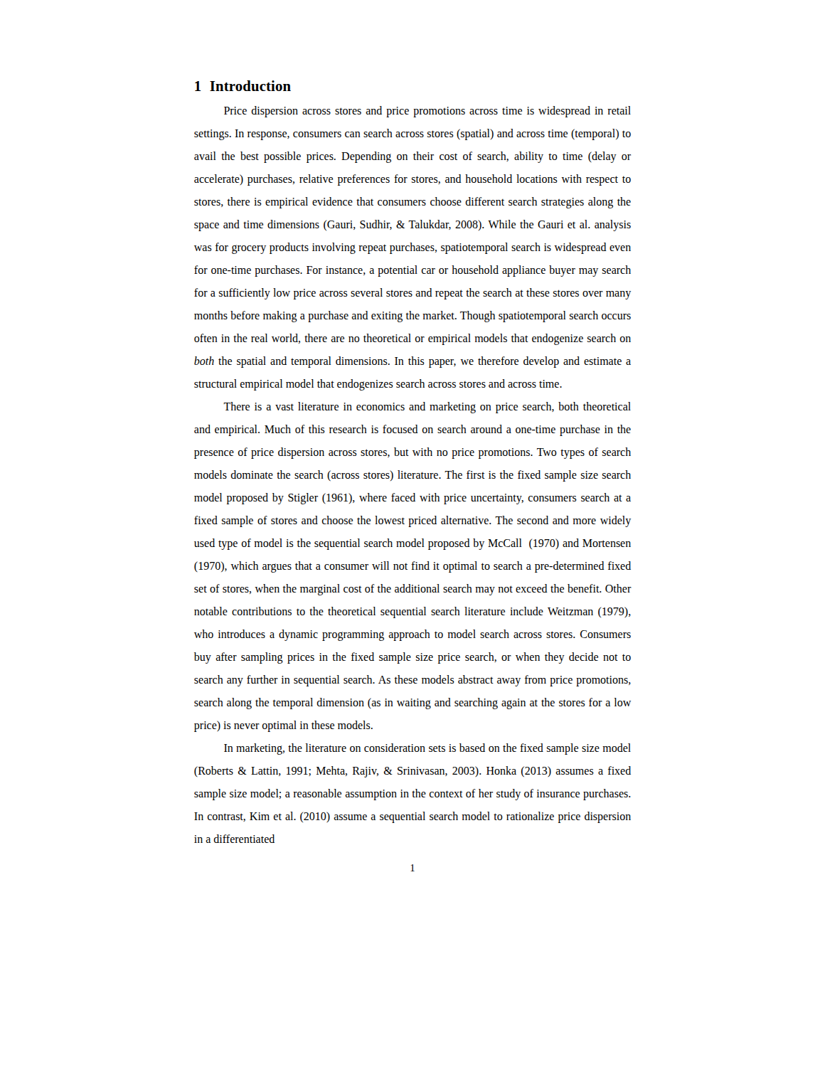1 Introduction
Price dispersion across stores and price promotions across time is widespread in retail settings. In response, consumers can search across stores (spatial) and across time (temporal) to avail the best possible prices. Depending on their cost of search, ability to time (delay or accelerate) purchases, relative preferences for stores, and household locations with respect to stores, there is empirical evidence that consumers choose different search strategies along the space and time dimensions (Gauri, Sudhir, & Talukdar, 2008). While the Gauri et al. analysis was for grocery products involving repeat purchases, spatiotemporal search is widespread even for one-time purchases. For instance, a potential car or household appliance buyer may search for a sufficiently low price across several stores and repeat the search at these stores over many months before making a purchase and exiting the market. Though spatiotemporal search occurs often in the real world, there are no theoretical or empirical models that endogenize search on both the spatial and temporal dimensions. In this paper, we therefore develop and estimate a structural empirical model that endogenizes search across stores and across time.
There is a vast literature in economics and marketing on price search, both theoretical and empirical. Much of this research is focused on search around a one-time purchase in the presence of price dispersion across stores, but with no price promotions. Two types of search models dominate the search (across stores) literature. The first is the fixed sample size search model proposed by Stigler (1961), where faced with price uncertainty, consumers search at a fixed sample of stores and choose the lowest priced alternative. The second and more widely used type of model is the sequential search model proposed by McCall (1970) and Mortensen (1970), which argues that a consumer will not find it optimal to search a pre-determined fixed set of stores, when the marginal cost of the additional search may not exceed the benefit. Other notable contributions to the theoretical sequential search literature include Weitzman (1979), who introduces a dynamic programming approach to model search across stores. Consumers buy after sampling prices in the fixed sample size price search, or when they decide not to search any further in sequential search. As these models abstract away from price promotions, search along the temporal dimension (as in waiting and searching again at the stores for a low price) is never optimal in these models.
In marketing, the literature on consideration sets is based on the fixed sample size model (Roberts & Lattin, 1991; Mehta, Rajiv, & Srinivasan, 2003). Honka (2013) assumes a fixed sample size model; a reasonable assumption in the context of her study of insurance purchases. In contrast, Kim et al. (2010) assume a sequential search model to rationalize price dispersion in a differentiated
1